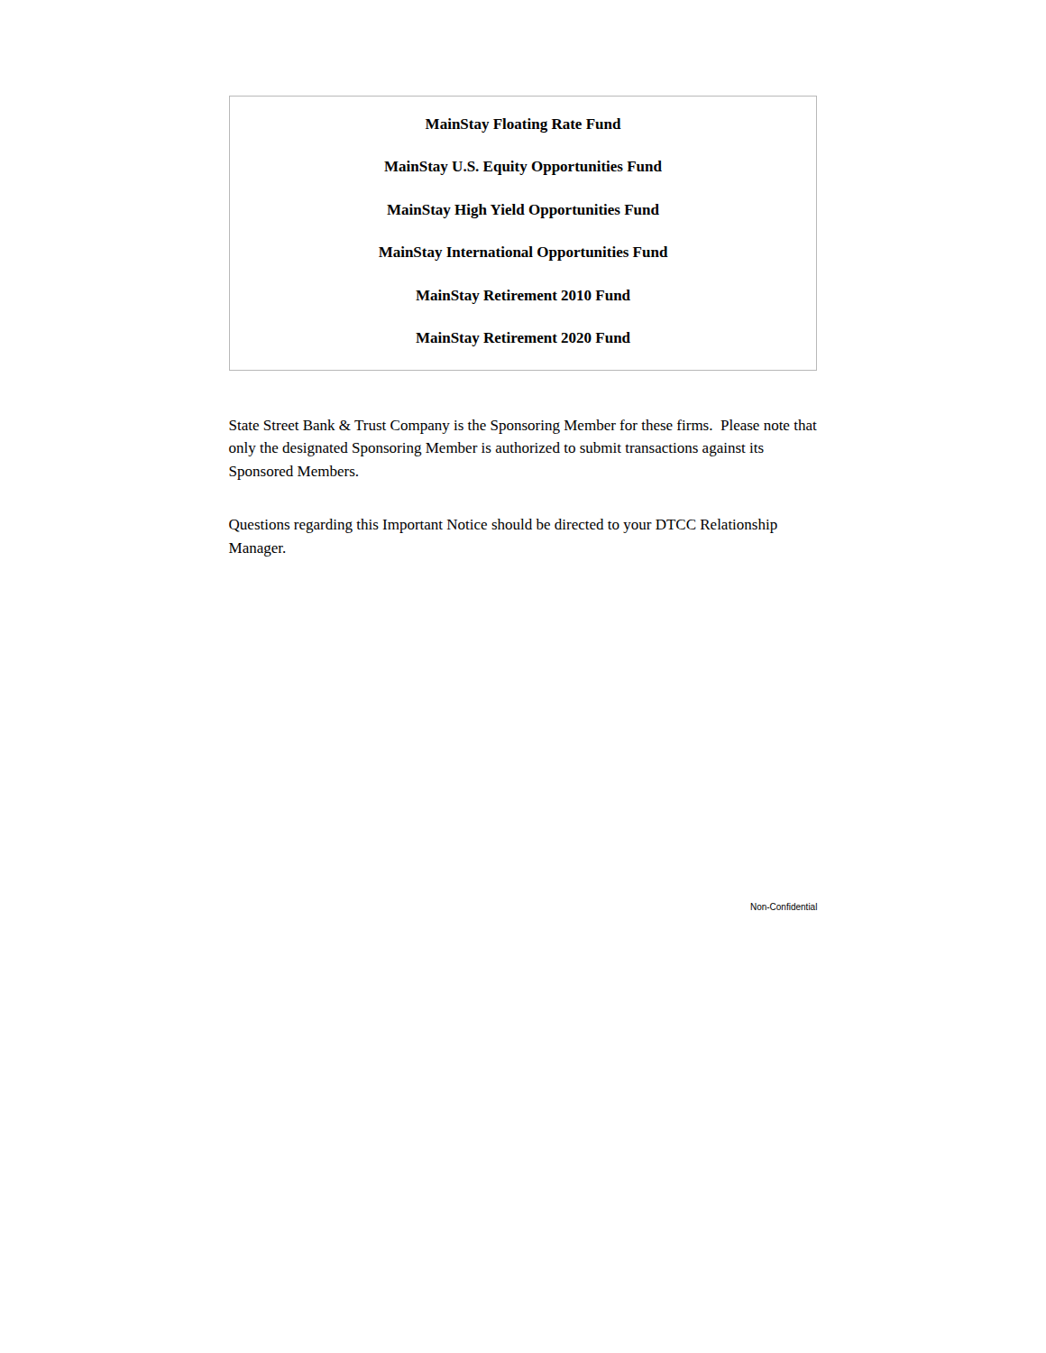MainStay Floating Rate Fund
MainStay U.S. Equity Opportunities Fund
MainStay High Yield Opportunities Fund
MainStay International Opportunities Fund
MainStay Retirement 2010 Fund
MainStay Retirement 2020 Fund
State Street Bank & Trust Company is the Sponsoring Member for these firms. Please note that only the designated Sponsoring Member is authorized to submit transactions against its Sponsored Members.
Questions regarding this Important Notice should be directed to your DTCC Relationship Manager.
Non-Confidential